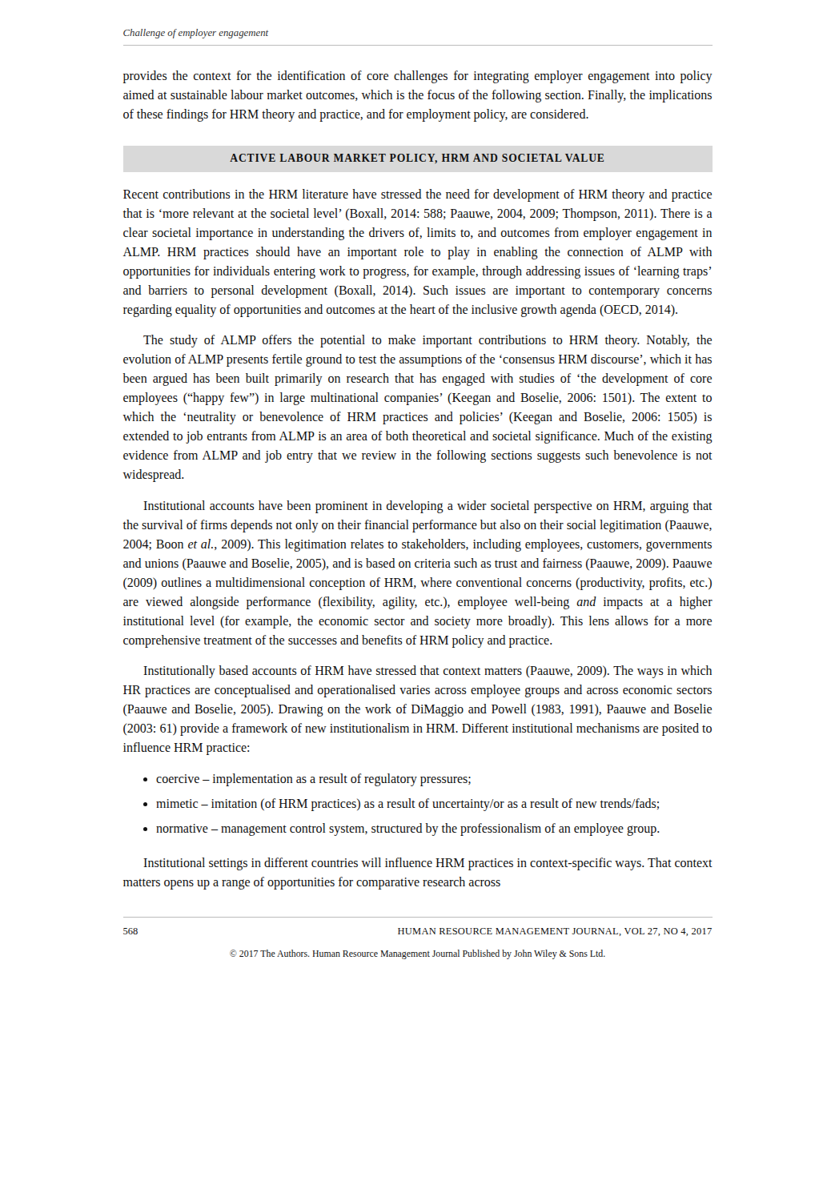Challenge of employer engagement
provides the context for the identification of core challenges for integrating employer engagement into policy aimed at sustainable labour market outcomes, which is the focus of the following section. Finally, the implications of these findings for HRM theory and practice, and for employment policy, are considered.
Active labour market policy, HRM and societal value
Recent contributions in the HRM literature have stressed the need for development of HRM theory and practice that is ‘more relevant at the societal level’ (Boxall, 2014: 588; Paauwe, 2004, 2009; Thompson, 2011). There is a clear societal importance in understanding the drivers of, limits to, and outcomes from employer engagement in ALMP. HRM practices should have an important role to play in enabling the connection of ALMP with opportunities for individuals entering work to progress, for example, through addressing issues of ‘learning traps’ and barriers to personal development (Boxall, 2014). Such issues are important to contemporary concerns regarding equality of opportunities and outcomes at the heart of the inclusive growth agenda (OECD, 2014).
The study of ALMP offers the potential to make important contributions to HRM theory. Notably, the evolution of ALMP presents fertile ground to test the assumptions of the ‘consensus HRM discourse’, which it has been argued has been built primarily on research that has engaged with studies of ‘the development of core employees (“happy few”) in large multinational companies’ (Keegan and Boselie, 2006: 1501). The extent to which the ‘neutrality or benevolence of HRM practices and policies’ (Keegan and Boselie, 2006: 1505) is extended to job entrants from ALMP is an area of both theoretical and societal significance. Much of the existing evidence from ALMP and job entry that we review in the following sections suggests such benevolence is not widespread.
Institutional accounts have been prominent in developing a wider societal perspective on HRM, arguing that the survival of firms depends not only on their financial performance but also on their social legitimation (Paauwe, 2004; Boon et al., 2009). This legitimation relates to stakeholders, including employees, customers, governments and unions (Paauwe and Boselie, 2005), and is based on criteria such as trust and fairness (Paauwe, 2009). Paauwe (2009) outlines a multidimensional conception of HRM, where conventional concerns (productivity, profits, etc.) are viewed alongside performance (flexibility, agility, etc.), employee well-being and impacts at a higher institutional level (for example, the economic sector and society more broadly). This lens allows for a more comprehensive treatment of the successes and benefits of HRM policy and practice.
Institutionally based accounts of HRM have stressed that context matters (Paauwe, 2009). The ways in which HR practices are conceptualised and operationalised varies across employee groups and across economic sectors (Paauwe and Boselie, 2005). Drawing on the work of DiMaggio and Powell (1983, 1991), Paauwe and Boselie (2003: 61) provide a framework of new institutionalism in HRM. Different institutional mechanisms are posited to influence HRM practice:
coercive – implementation as a result of regulatory pressures;
mimetic – imitation (of HRM practices) as a result of uncertainty/or as a result of new trends/fads;
normative – management control system, structured by the professionalism of an employee group.
Institutional settings in different countries will influence HRM practices in context-specific ways. That context matters opens up a range of opportunities for comparative research across
568 Human Resource Management Journal, vol 27, no 4, 2017
© 2017 The Authors. Human Resource Management Journal Published by John Wiley & Sons Ltd.